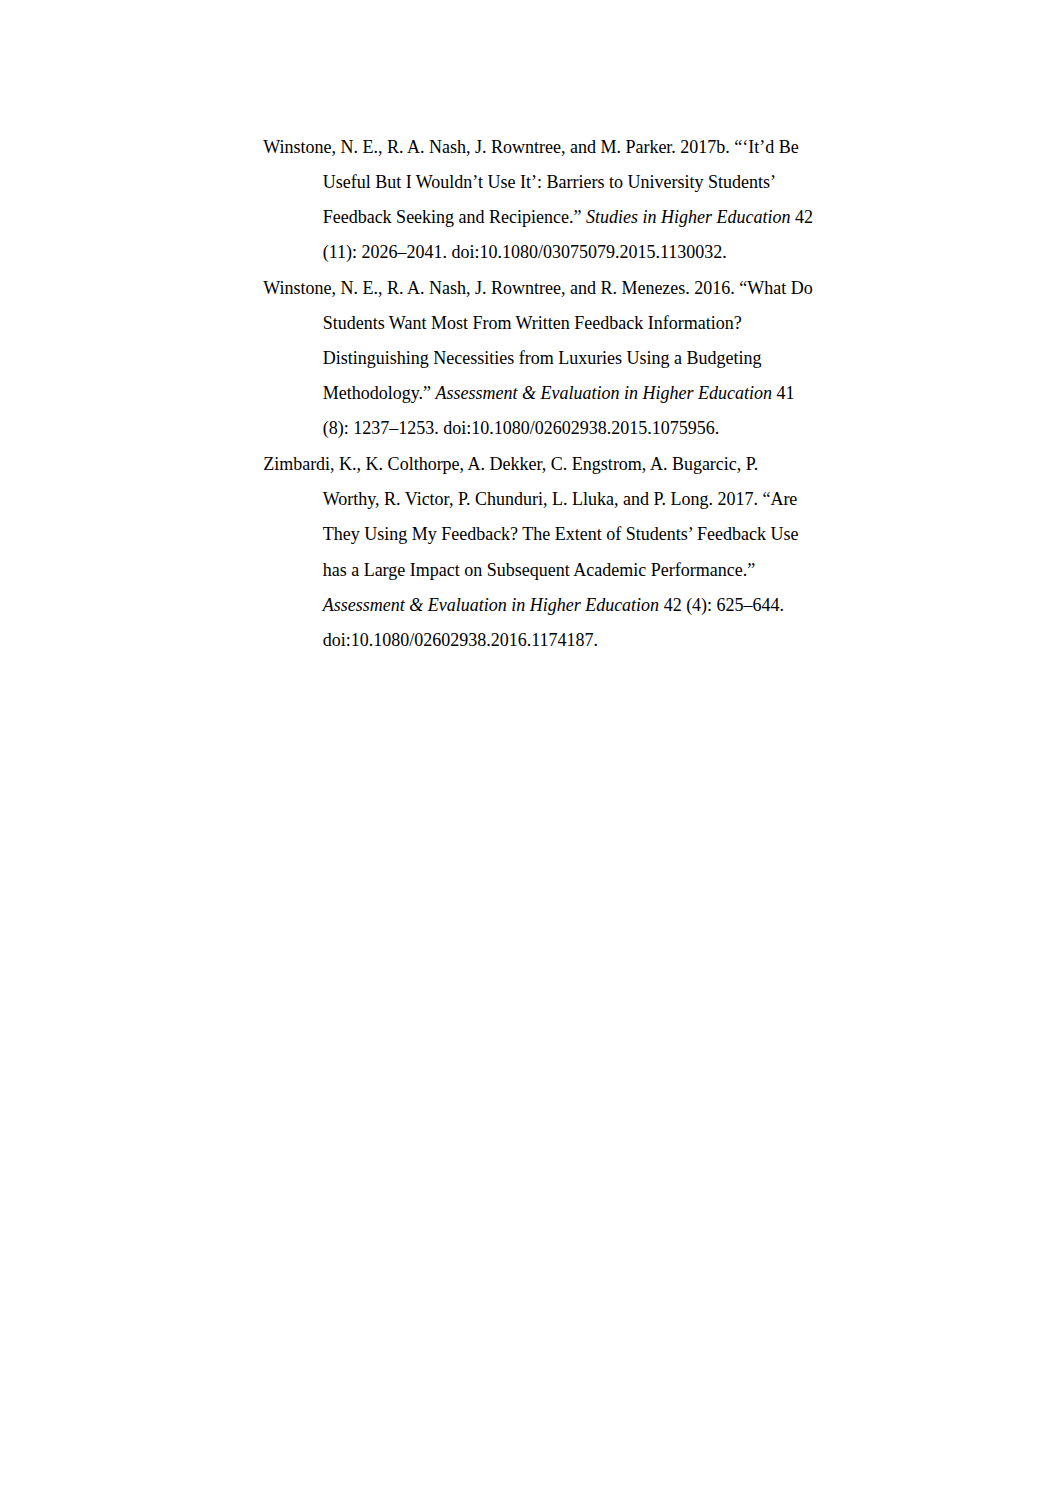Winstone, N. E., R. A. Nash, J. Rowntree, and M. Parker. 2017b. “‘It’d Be Useful But I Wouldn’t Use It’: Barriers to University Students’ Feedback Seeking and Recipience.” Studies in Higher Education 42 (11): 2026–2041. doi:10.1080/03075079.2015.1130032.
Winstone, N. E., R. A. Nash, J. Rowntree, and R. Menezes. 2016. “What Do Students Want Most From Written Feedback Information? Distinguishing Necessities from Luxuries Using a Budgeting Methodology.” Assessment & Evaluation in Higher Education 41 (8): 1237–1253. doi:10.1080/02602938.2015.1075956.
Zimbardi, K., K. Colthorpe, A. Dekker, C. Engstrom, A. Bugarcic, P. Worthy, R. Victor, P. Chunduri, L. Lluka, and P. Long. 2017. “Are They Using My Feedback? The Extent of Students’ Feedback Use has a Large Impact on Subsequent Academic Performance.” Assessment & Evaluation in Higher Education 42 (4): 625–644. doi:10.1080/02602938.2016.1174187.